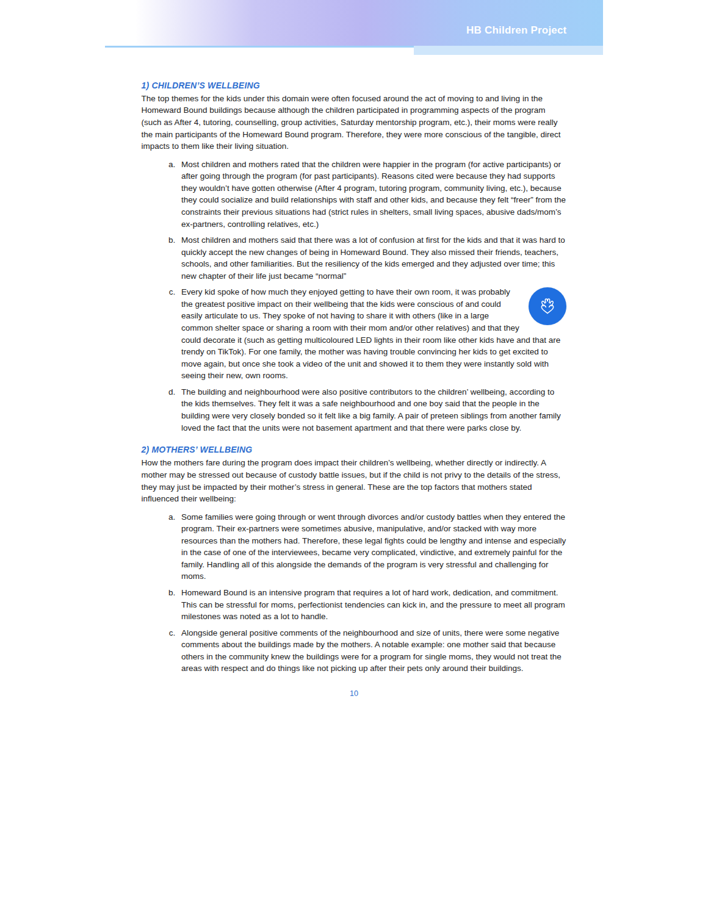HB Children Project
1) CHILDREN’S WELLBEING
The top themes for the kids under this domain were often focused around the act of moving to and living in the Homeward Bound buildings because although the children participated in programming aspects of the program (such as After 4, tutoring, counselling, group activities, Saturday mentorship program, etc.), their moms were really the main participants of the Homeward Bound program. Therefore, they were more conscious of the tangible, direct impacts to them like their living situation.
Most children and mothers rated that the children were happier in the program (for active participants) or after going through the program (for past participants). Reasons cited were because they had supports they wouldn’t have gotten otherwise (After 4 program, tutoring program, community living, etc.), because they could socialize and build relationships with staff and other kids, and because they felt “freer” from the constraints their previous situations had (strict rules in shelters, small living spaces, abusive dads/mom’s ex-partners, controlling relatives, etc.)
Most children and mothers said that there was a lot of confusion at first for the kids and that it was hard to quickly accept the new changes of being in Homeward Bound. They also missed their friends, teachers, schools, and other familiarities. But the resiliency of the kids emerged and they adjusted over time; this new chapter of their life just became “normal”
Every kid spoke of how much they enjoyed getting to have their own room, it was probably the greatest positive impact on their wellbeing that the kids were conscious of and could easily articulate to us. They spoke of not having to share it with others (like in a large common shelter space or sharing a room with their mom and/or other relatives) and that they could decorate it (such as getting multicoloured LED lights in their room like other kids have and that are trendy on TikTok). For one family, the mother was having trouble convincing her kids to get excited to move again, but once she took a video of the unit and showed it to them they were instantly sold with seeing their new, own rooms.
The building and neighbourhood were also positive contributors to the children’ wellbeing, according to the kids themselves. They felt it was a safe neighbourhood and one boy said that the people in the building were very closely bonded so it felt like a big family. A pair of preteen siblings from another family loved the fact that the units were not basement apartment and that there were parks close by.
2) MOTHERS’ WELLBEING
How the mothers fare during the program does impact their children’s wellbeing, whether directly or indirectly. A mother may be stressed out because of custody battle issues, but if the child is not privy to the details of the stress, they may just be impacted by their mother’s stress in general. These are the top factors that mothers stated influenced their wellbeing:
Some families were going through or went through divorces and/or custody battles when they entered the program. Their ex-partners were sometimes abusive, manipulative, and/or stacked with way more resources than the mothers had. Therefore, these legal fights could be lengthy and intense and especially in the case of one of the interviewees, became very complicated, vindictive, and extremely painful for the family. Handling all of this alongside the demands of the program is very stressful and challenging for moms.
Homeward Bound is an intensive program that requires a lot of hard work, dedication, and commitment. This can be stressful for moms, perfectionist tendencies can kick in, and the pressure to meet all program milestones was noted as a lot to handle.
Alongside general positive comments of the neighbourhood and size of units, there were some negative comments about the buildings made by the mothers. A notable example: one mother said that because others in the community knew the buildings were for a program for single moms, they would not treat the areas with respect and do things like not picking up after their pets only around their buildings.
10